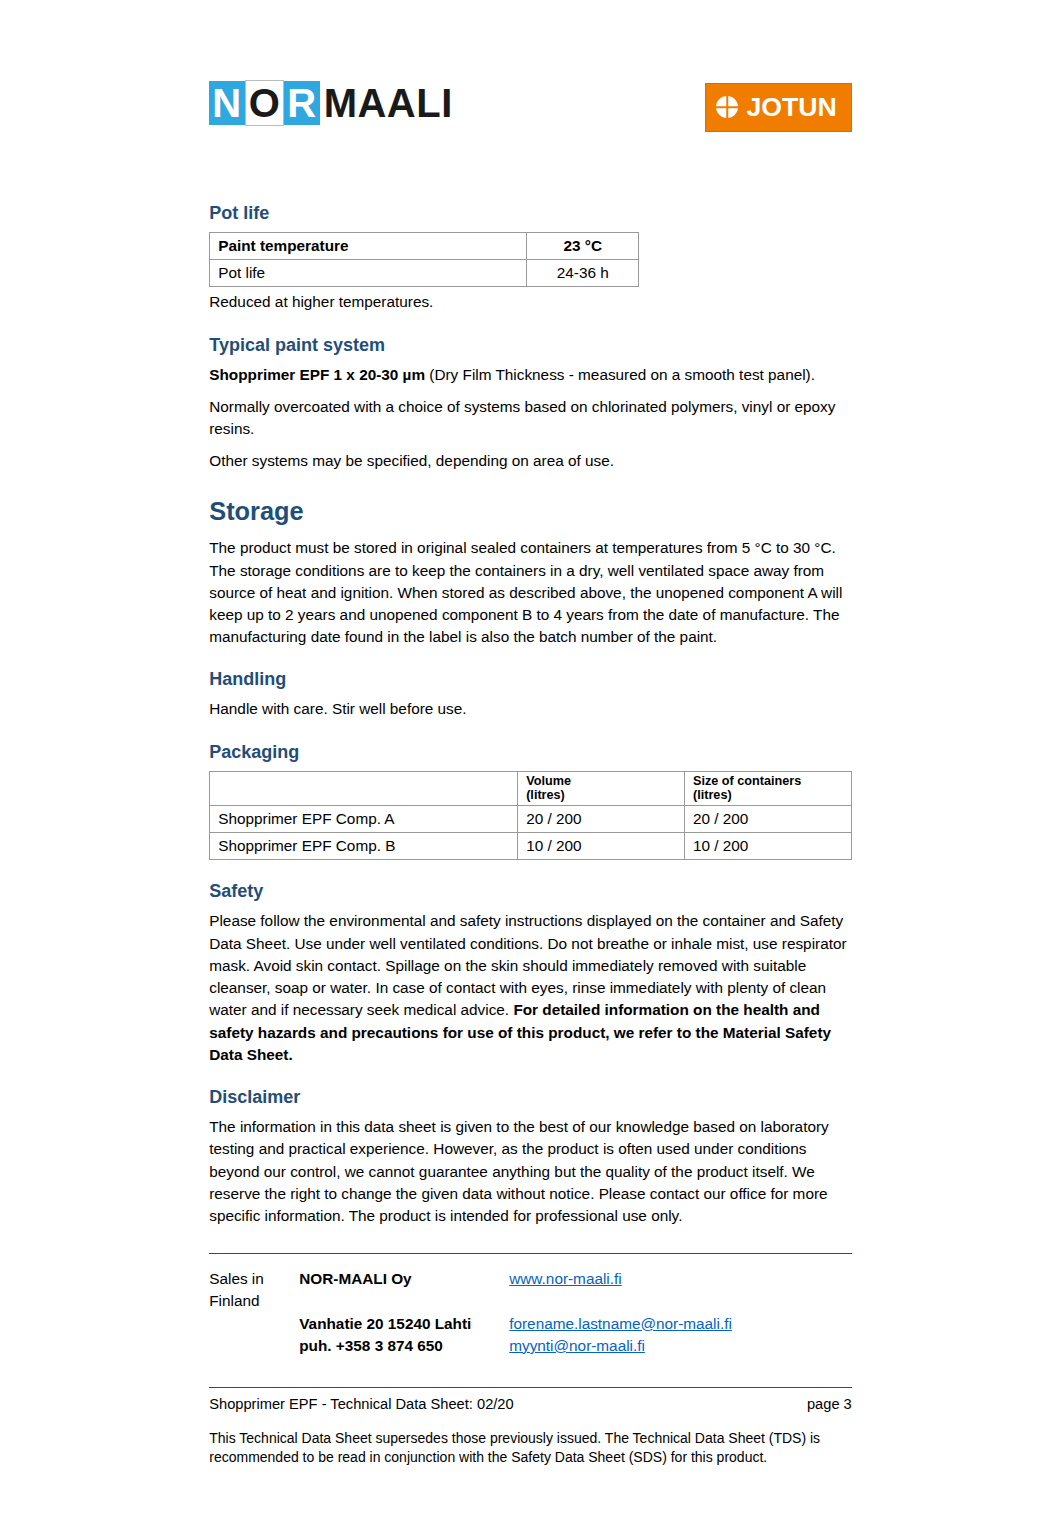NORMAALI
JOTUN
Pot life
| Paint temperature | 23 °C |
| --- | --- |
| Pot life | 24-36 h |
Reduced at higher temperatures.
Typical paint system
Shopprimer EPF 1 x 20-30 µm (Dry Film Thickness - measured on a smooth test panel).
Normally overcoated with a choice of systems based on chlorinated polymers, vinyl or epoxy resins.
Other systems may be specified, depending on area of use.
Storage
The product must be stored in original sealed containers at temperatures from 5 °C to 30 °C. The storage conditions are to keep the containers in a dry, well ventilated space away from source of heat and ignition. When stored as described above, the unopened component A will keep up to 2 years and unopened component B to 4 years from the date of manufacture. The manufacturing date found in the label is also the batch number of the paint.
Handling
Handle with care. Stir well before use.
Packaging
| | Volume (litres) | Size of containers (litres) |
| --- | --- | --- |
| Shopprimer EPF Comp. A | 20 / 200 | 20 / 200 |
| Shopprimer EPF Comp. B | 10 / 200 | 10 / 200 |
Safety
Please follow the environmental and safety instructions displayed on the container and Safety Data Sheet. Use under well ventilated conditions. Do not breathe or inhale mist, use respirator mask. Avoid skin contact. Spillage on the skin should immediately removed with suitable cleanser, soap or water. In case of contact with eyes, rinse immediately with plenty of clean water and if necessary seek medical advice. For detailed information on the health and safety hazards and precautions for use of this product, we refer to the Material Safety Data Sheet.
Disclaimer
The information in this data sheet is given to the best of our knowledge based on laboratory testing and practical experience. However, as the product is often used under conditions beyond our control, we cannot guarantee anything but the quality of the product itself. We reserve the right to change the given data without notice. Please contact our office for more specific information. The product is intended for professional use only.
Sales in Finland
NOR-MAALI Oy
www.nor-maali.fi
Vanhatie 20 15240 Lahti
forename.lastname@nor-maali.fi
puh. +358 3 874 650
myynti@nor-maali.fi
Shopprimer EPF - Technical Data Sheet: 02/20 page 3
This Technical Data Sheet supersedes those previously issued. The Technical Data Sheet (TDS) is recommended to be read in conjunction with the Safety Data Sheet (SDS) for this product.